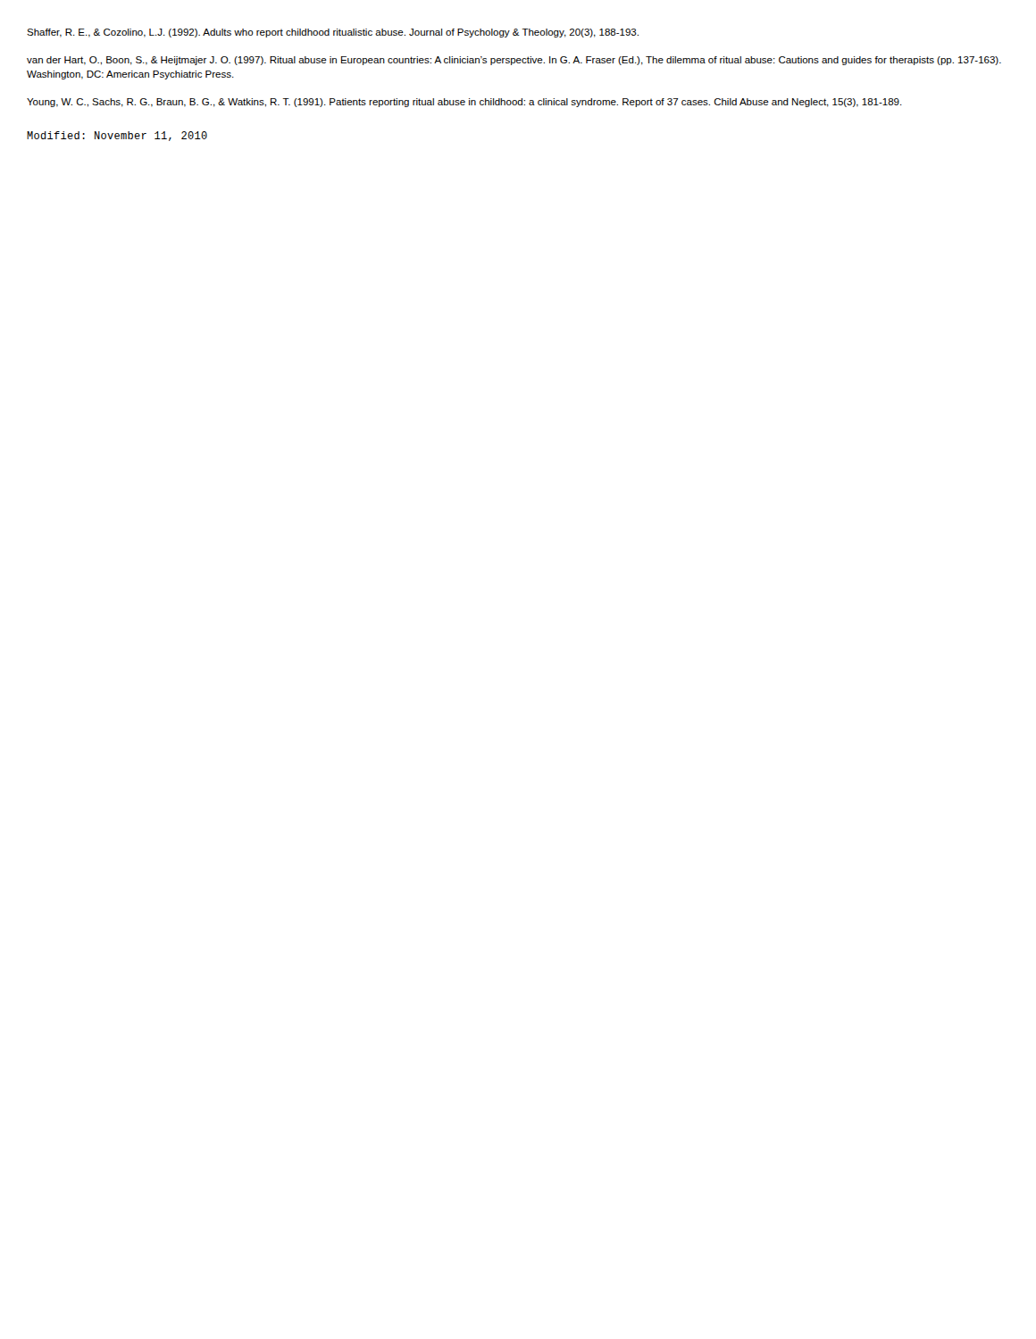Shaffer, R. E., & Cozolino, L.J. (1992). Adults who report childhood ritualistic abuse. Journal of Psychology & Theology, 20(3), 188-193.
van der Hart, O., Boon, S., & Heijtmajer J. O. (1997). Ritual abuse in European countries: A clinician’s perspective. In G. A. Fraser (Ed.), The dilemma of ritual abuse: Cautions and guides for therapists (pp. 137-163). Washington, DC: American Psychiatric Press.
Young, W. C., Sachs, R. G., Braun, B. G., & Watkins, R. T. (1991). Patients reporting ritual abuse in childhood: a clinical syndrome. Report of 37 cases. Child Abuse and Neglect, 15(3), 181-189.
Modified: November 11, 2010